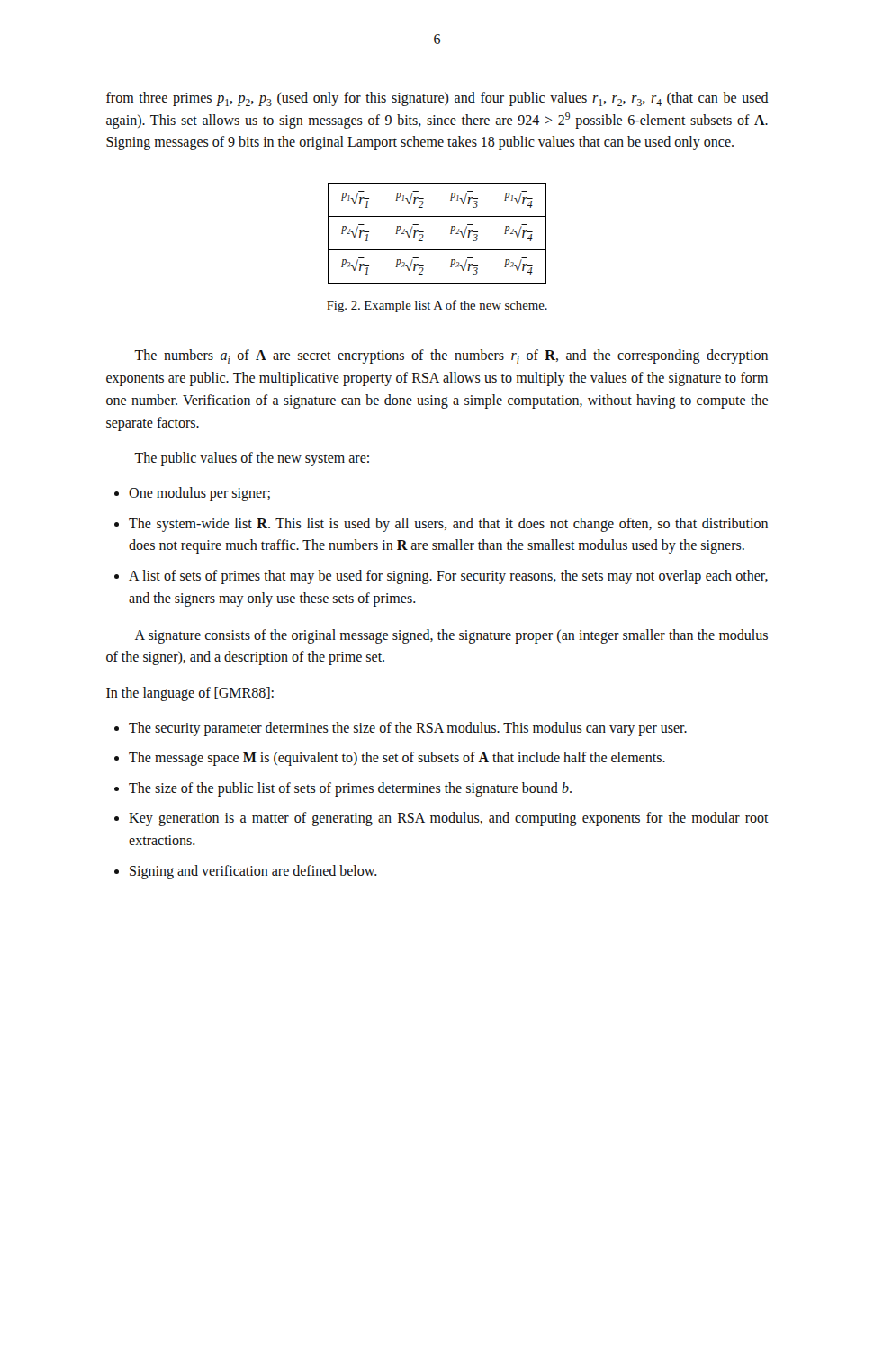6
from three primes p1, p2, p3 (used only for this signature) and four public values r1, r2, r3, r4 (that can be used again). This set allows us to sign messages of 9 bits, since there are 924 > 29 possible 6-element subsets of A. Signing messages of 9 bits in the original Lamport scheme takes 18 public values that can be used only once.
| p 1 √ r 1 | p 1 √ r 2 | p 1 √ r 3 | p 1 √ r 4 |
| p 2 √ r 1 | p 2 √ r 2 | p 2 √ r 3 | p 2 √ r 4 |
| p 3 √ r 1 | p 3 √ r 2 | p 3 √ r 3 | p 3 √ r 4 |
Fig. 2. Example list A of the new scheme.
The numbers ai of A are secret encryptions of the numbers ri of R, and the corresponding decryption exponents are public. The multiplicative property of RSA allows us to multiply the values of the signature to form one number. Verification of a signature can be done using a simple computation, without having to compute the separate factors.
The public values of the new system are:
One modulus per signer;
The system-wide list R. This list is used by all users, and that it does not change often, so that distribution does not require much traffic. The numbers in R are smaller than the smallest modulus used by the signers.
A list of sets of primes that may be used for signing. For security reasons, the sets may not overlap each other, and the signers may only use these sets of primes.
A signature consists of the original message signed, the signature proper (an integer smaller than the modulus of the signer), and a description of the prime set.
In the language of [GMR88]:
The security parameter determines the size of the RSA modulus. This modulus can vary per user.
The message space M is (equivalent to) the set of subsets of A that include half the elements.
The size of the public list of sets of primes determines the signature bound b.
Key generation is a matter of generating an RSA modulus, and computing exponents for the modular root extractions.
Signing and verification are defined below.